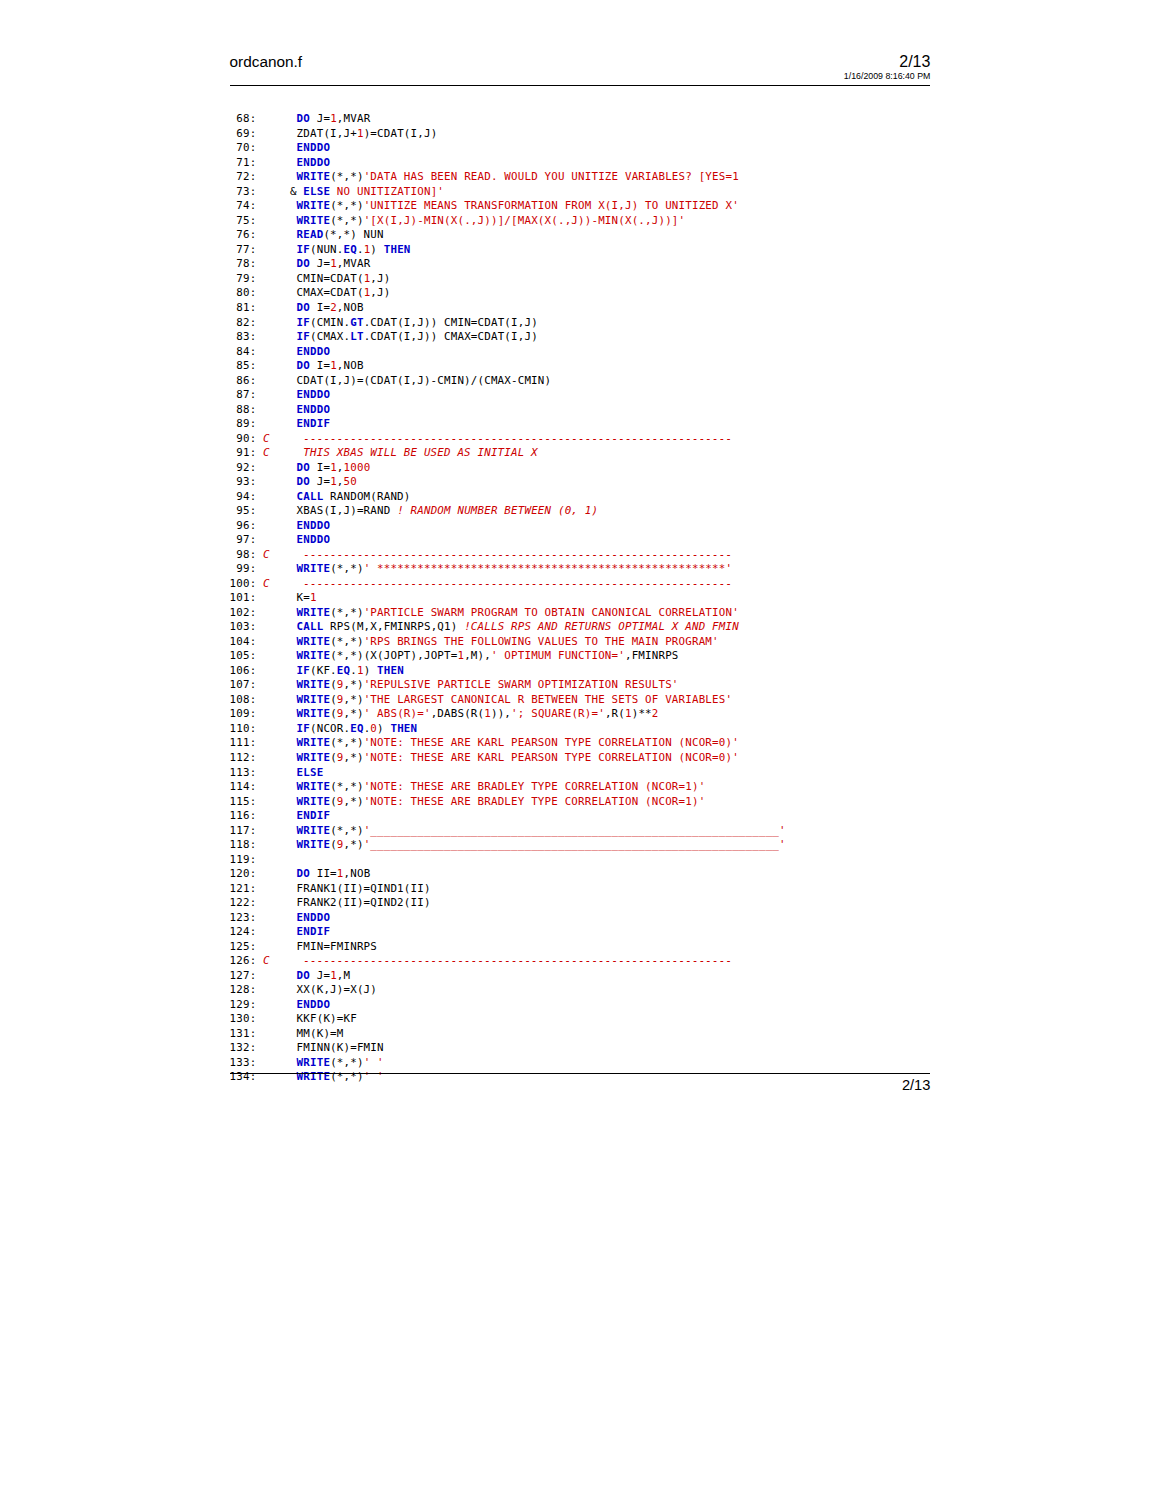ordcanon.f
2/13
1/16/2009 8:16:40 PM
68: DO J=1,MVAR 69: ZDAT(I,J+1)=CDAT(I,J) 70: ENDDO 71: ENDDO 72: WRITE(*,*)'DATA HAS BEEN READ. WOULD YOU UNITIZE VARIABLES? [YES=1 73: & ELSE NO UNITIZATION]' 74: WRITE(*,*)'UNITIZE MEANS TRANSFORMATION FROM X(I,J) TO UNITIZED X' 75: WRITE(*,*)'[X(I,J)-MIN(X(.,J))]/[MAX(X(.,J))-MIN(X(.,J))]' 76: READ(*,*) NUN 77: IF(NUN.EQ.1) THEN 78: DO J=1,MVAR 79: CMIN=CDAT(1,J) 80: CMAX=CDAT(1,J) 81: DO I=2,NOB 82: IF(CMIN.GT.CDAT(I,J)) CMIN=CDAT(I,J) 83: IF(CMAX.LT.CDAT(I,J)) CMAX=CDAT(I,J) 84: ENDDO 85: DO I=1,NOB 86: CDAT(I,J)=(CDAT(I,J)-CMIN)/(CMAX-CMIN) 87: ENDDO 88: ENDDO 89: ENDIF 90: C ---------------------------------------------------------------- 91: C THIS XBAS WILL BE USED AS INITIAL X 92: DO I=1,1000 93: DO J=1,50 94: CALL RANDOM(RAND) 95: XBAS(I,J)=RAND ! RANDOM NUMBER BETWEEN (0, 1) 96: ENDDO 97: ENDDO 98: C ---------------------------------------------------------------- 99: WRITE(*,*)' ****************************************************' 100: C ---------------------------------------------------------------- 101: K=1 102: WRITE(*,*)'PARTICLE SWARM PROGRAM TO OBTAIN CANONICAL CORRELATION' 103: CALL RPS(M,X,FMINRPS,Q1) !CALLS RPS AND RETURNS OPTIMAL X AND FMIN 104: WRITE(*,*)'RPS BRINGS THE FOLLOWING VALUES TO THE MAIN PROGRAM' 105: WRITE(*,*)(X(JOPT),JOPT=1,M),' OPTIMUM FUNCTION=',FMINRPS 106: IF(KF.EQ.1) THEN 107: WRITE(9,*)'REPULSIVE PARTICLE SWARM OPTIMIZATION RESULTS' 108: WRITE(9,*)'THE LARGEST CANONICAL R BETWEEN THE SETS OF VARIABLES' 109: WRITE(9,*)' ABS(R)=',DABS(R(1)),'; SQUARE(R)=',R(1)**2 110: IF(NCOR.EQ.0) THEN 111: WRITE(*,*)'NOTE: THESE ARE KARL PEARSON TYPE CORRELATION (NCOR=0)' 112: WRITE(9,*)'NOTE: THESE ARE KARL PEARSON TYPE CORRELATION (NCOR=0)' 113: ELSE 114: WRITE(*,*)'NOTE: THESE ARE BRADLEY TYPE CORRELATION (NCOR=1)' 115: WRITE(9,*)'NOTE: THESE ARE BRADLEY TYPE CORRELATION (NCOR=1)' 116: ENDIF 117: WRITE(*,*)'_____________________________________________________________' 118: WRITE(9,*)'_____________________________________________________________' 119: 120: DO II=1,NOB 121: FRANK1(II)=QIND1(II) 122: FRANK2(II)=QIND2(II) 123: ENDDO 124: ENDIF 125: FMIN=FMINRPS 126: C ---------------------------------------------------------------- 127: DO J=1,M 128: XX(K,J)=X(J) 129: ENDDO 130: KKF(K)=KF 131: MM(K)=M 132: FMINN(K)=FMIN 133: WRITE(*,*)' ' 134: WRITE(*,*)' '
2/13